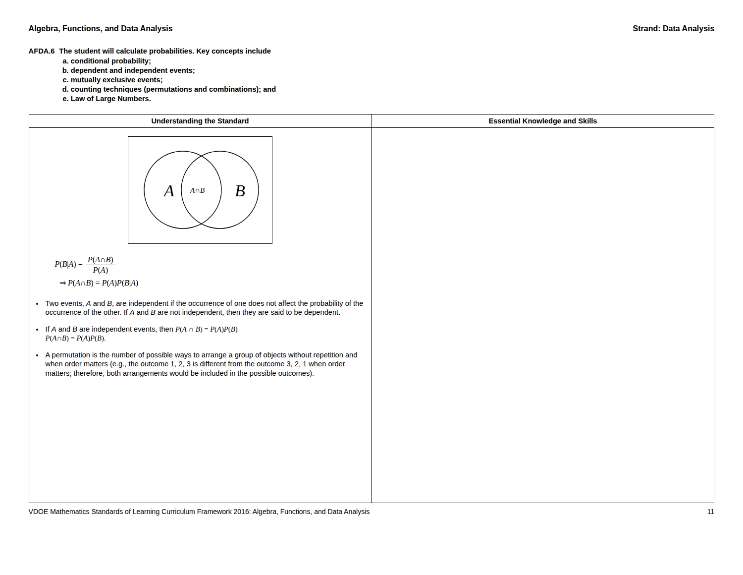Algebra, Functions, and Data Analysis
Strand: Data Analysis
AFDA.6
The student will calculate probabilities. Key concepts include
conditional probability;
dependent and independent events;
mutually exclusive events;
counting techniques (permutations and combinations); and
Law of Large Numbers.
| Understanding the Standard | Essential Knowledge and Skills |
| --- | --- |
| A B A∩B P ( B / A ) = P ( A ∩ B ) P ( A ) ⇒ P ( A ∩ B ) = P ( A ) P ( B / A ) Two events, A and B , are independent if the occurrence of one does not affect the probability of the occurrence of the other. If A and B are not independent, then they are said to be dependent. If A and B are independent events, then P ( A ∩ B ) = P ( A ) P ( B ) P ( A ∩ B ) = P ( A ) P ( B ) . A permutation is the number of possible ways to arrange a group of objects without repetition and when order matters (e.g., the outcome 1, 2, 3 is different from the outcome 3, 2, 1 when order matters; therefore, both arrangements would be included in the possible outcomes). | |
VDOE Mathematics Standards of Learning Curriculum Framework 2016: Algebra, Functions, and Data Analysis
11